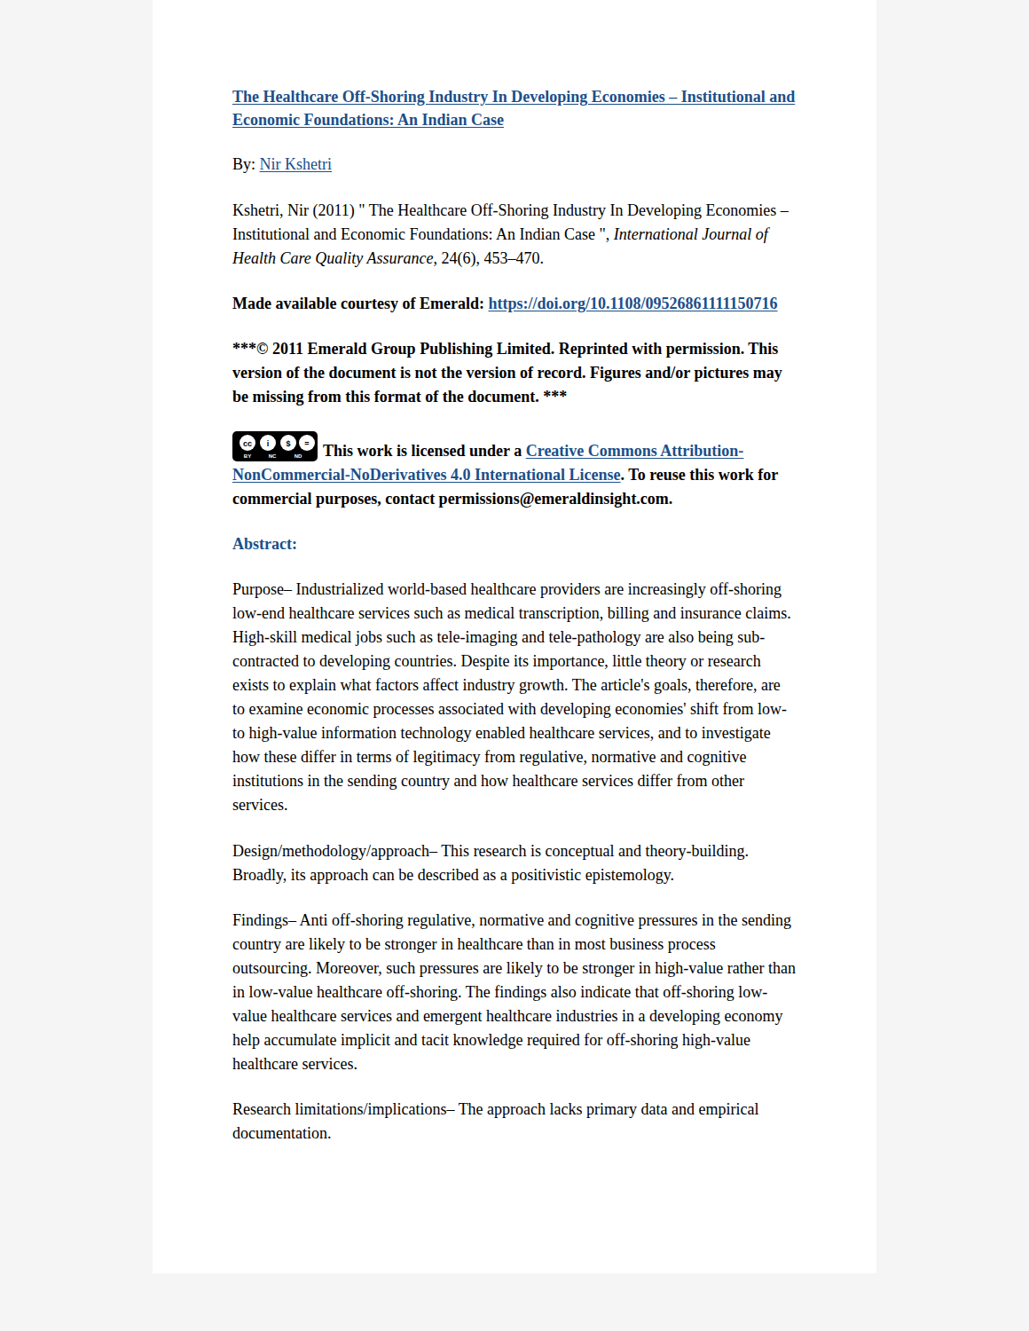The Healthcare Off-Shoring Industry In Developing Economies – Institutional and Economic Foundations: An Indian Case
By: Nir Kshetri
Kshetri, Nir (2011) " The Healthcare Off-Shoring Industry In Developing Economies – Institutional and Economic Foundations: An Indian Case ", International Journal of Health Care Quality Assurance, 24(6), 453–470.
Made available courtesy of Emerald: https://doi.org/10.1108/09526861111150716
***© 2011 Emerald Group Publishing Limited. Reprinted with permission. This version of the document is not the version of record. Figures and/or pictures may be missing from this format of the document. ***
cci$=BYNCNDThis work is licensed under a Creative Commons Attribution-NonCommercial-NoDerivatives 4.0 International License. To reuse this work for commercial purposes, contact permissions@emeraldinsight.com.
Abstract:
Purpose– Industrialized world-based healthcare providers are increasingly off-shoring low-end healthcare services such as medical transcription, billing and insurance claims. High-skill medical jobs such as tele-imaging and tele-pathology are also being sub-contracted to developing countries. Despite its importance, little theory or research exists to explain what factors affect industry growth. The article's goals, therefore, are to examine economic processes associated with developing economies' shift from low- to high-value information technology enabled healthcare services, and to investigate how these differ in terms of legitimacy from regulative, normative and cognitive institutions in the sending country and how healthcare services differ from other services.
Design/methodology/approach– This research is conceptual and theory-building. Broadly, its approach can be described as a positivistic epistemology.
Findings– Anti off-shoring regulative, normative and cognitive pressures in the sending country are likely to be stronger in healthcare than in most business process outsourcing. Moreover, such pressures are likely to be stronger in high-value rather than in low-value healthcare off-shoring. The findings also indicate that off-shoring low-value healthcare services and emergent healthcare industries in a developing economy help accumulate implicit and tacit knowledge required for off-shoring high-value healthcare services.
Research limitations/implications– The approach lacks primary data and empirical documentation.